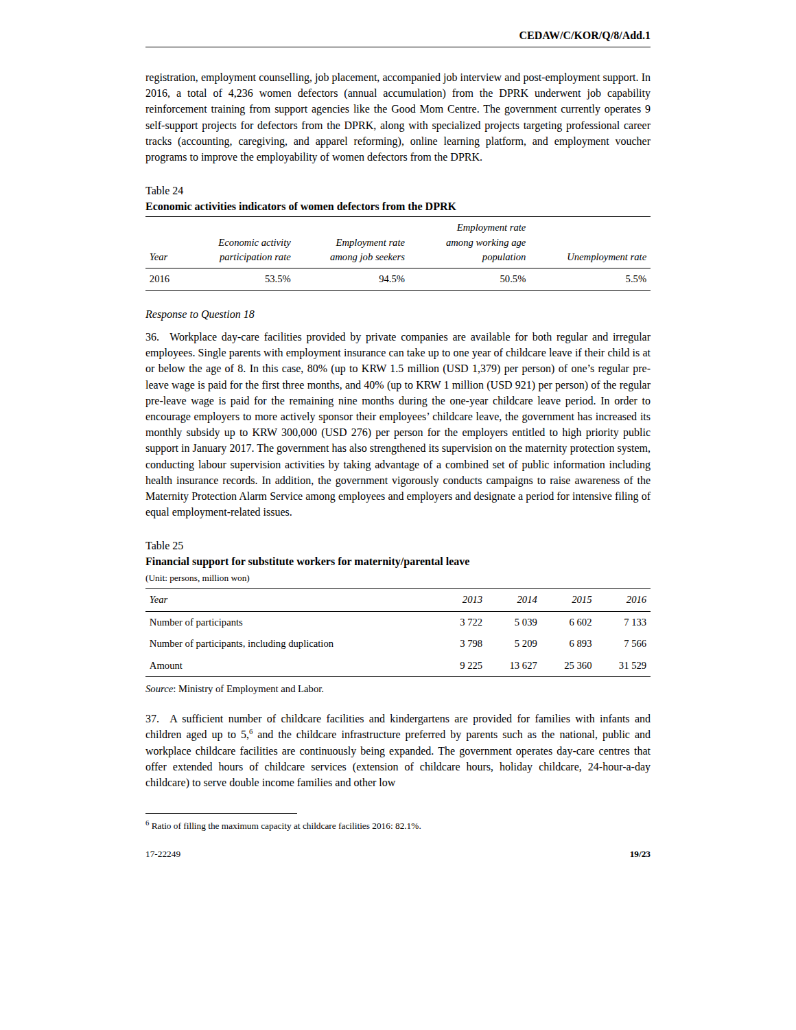CEDAW/C/KOR/Q/8/Add.1
registration, employment counselling, job placement, accompanied job interview and post-employment support. In 2016, a total of 4,236 women defectors (annual accumulation) from the DPRK underwent job capability reinforcement training from support agencies like the Good Mom Centre. The government currently operates 9 self-support projects for defectors from the DPRK, along with specialized projects targeting professional career tracks (accounting, caregiving, and apparel reforming), online learning platform, and employment voucher programs to improve the employability of women defectors from the DPRK.
Table 24
Economic activities indicators of women defectors from the DPRK
| Year | Economic activity participation rate | Employment rate among job seekers | Employment rate among working age population | Unemployment rate |
| --- | --- | --- | --- | --- |
| 2016 | 53.5% | 94.5% | 50.5% | 5.5% |
Response to Question 18
36. Workplace day-care facilities provided by private companies are available for both regular and irregular employees. Single parents with employment insurance can take up to one year of childcare leave if their child is at or below the age of 8. In this case, 80% (up to KRW 1.5 million (USD 1,379) per person) of one’s regular pre-leave wage is paid for the first three months, and 40% (up to KRW 1 million (USD 921) per person) of the regular pre-leave wage is paid for the remaining nine months during the one-year childcare leave period. In order to encourage employers to more actively sponsor their employees’ childcare leave, the government has increased its monthly subsidy up to KRW 300,000 (USD 276) per person for the employers entitled to high priority public support in January 2017. The government has also strengthened its supervision on the maternity protection system, conducting labour supervision activities by taking advantage of a combined set of public information including health insurance records. In addition, the government vigorously conducts campaigns to raise awareness of the Maternity Protection Alarm Service among employees and employers and designate a period for intensive filing of equal employment-related issues.
Table 25
Financial support for substitute workers for maternity/parental leave
(Unit: persons, million won)
| Year | 2013 | 2014 | 2015 | 2016 |
| --- | --- | --- | --- | --- |
| Number of participants | 3 722 | 5 039 | 6 602 | 7 133 |
| Number of participants, including duplication | 3 798 | 5 209 | 6 893 | 7 566 |
| Amount | 9 225 | 13 627 | 25 360 | 31 529 |
Source: Ministry of Employment and Labor.
37. A sufficient number of childcare facilities and kindergartens are provided for families with infants and children aged up to 5,6 and the childcare infrastructure preferred by parents such as the national, public and workplace childcare facilities are continuously being expanded. The government operates day-care centres that offer extended hours of childcare services (extension of childcare hours, holiday childcare, 24-hour-a-day childcare) to serve double income families and other low
6 Ratio of filling the maximum capacity at childcare facilities 2016: 82.1%.
17-22249
19/23